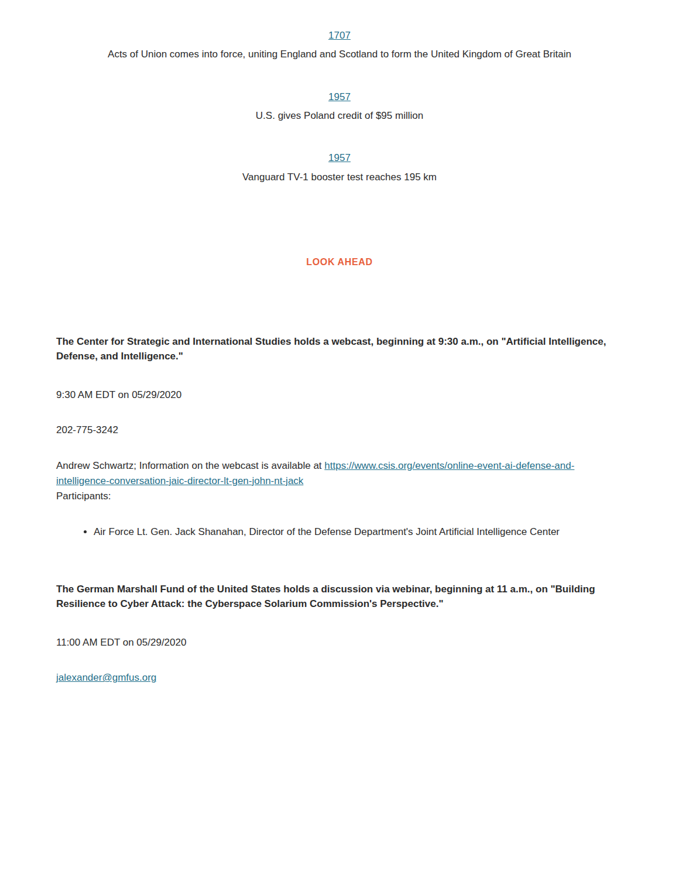1707 Acts of Union comes into force, uniting England and Scotland to form the United Kingdom of Great Britain
1957 U.S. gives Poland credit of $95 million
1957 Vanguard TV-1 booster test reaches 195 km
LOOK AHEAD
The Center for Strategic and International Studies holds a webcast, beginning at 9:30 a.m., on "Artificial Intelligence, Defense, and Intelligence."
9:30 AM EDT on 05/29/2020
202-775-3242
Andrew Schwartz; Information on the webcast is available at https://www.csis.org/events/online-event-ai-defense-and-intelligence-conversation-jaic-director-lt-gen-john-nt-jack
Participants:
Air Force Lt. Gen. Jack Shanahan, Director of the Defense Department's Joint Artificial Intelligence Center
The German Marshall Fund of the United States holds a discussion via webinar, beginning at 11 a.m., on "Building Resilience to Cyber Attack: the Cyberspace Solarium Commission's Perspective."
11:00 AM EDT on 05/29/2020
jalexander@gmfus.org